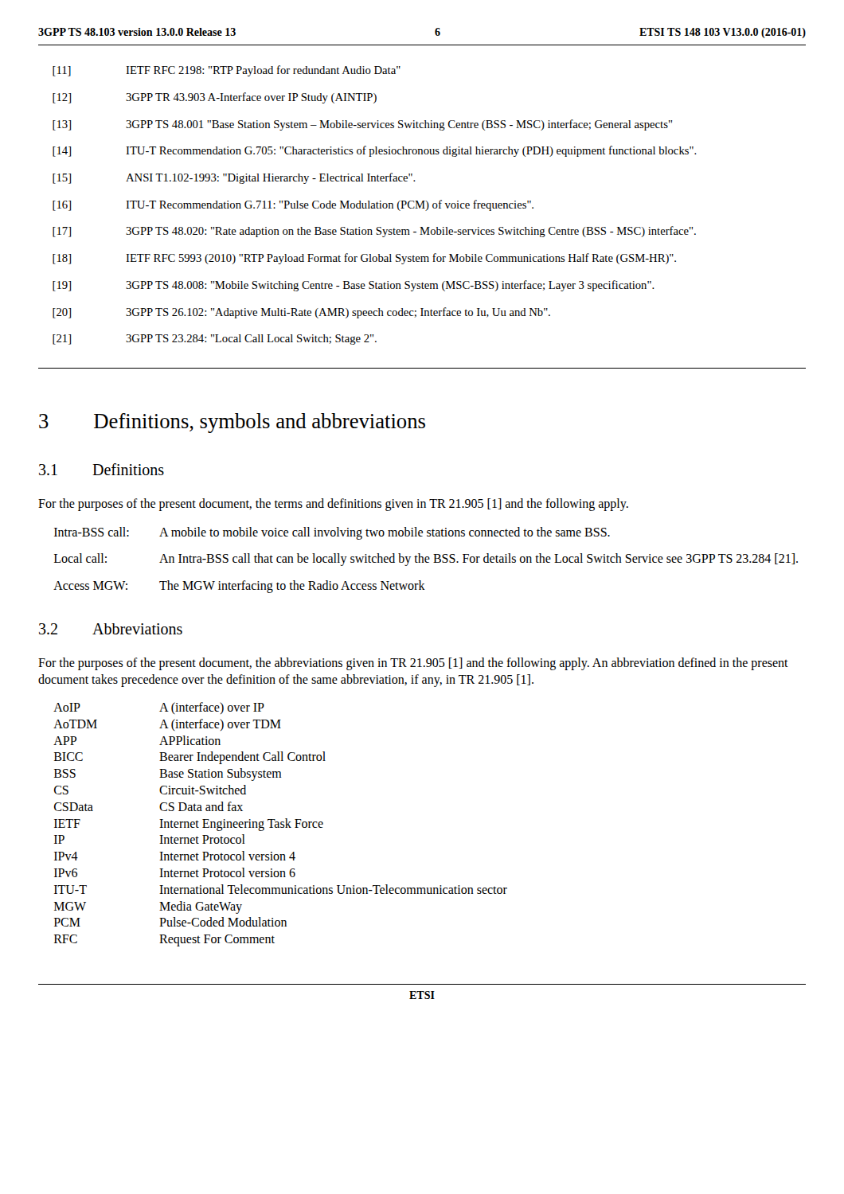3GPP TS 48.103 version 13.0.0 Release 13
6
ETSI TS 148 103 V13.0.0 (2016-01)
[11]
IETF RFC 2198: "RTP Payload for redundant Audio Data"
[12]
3GPP TR 43.903 A-Interface over IP Study (AINTIP)
[13]
3GPP TS 48.001 "Base Station System – Mobile-services Switching Centre (BSS - MSC) interface; General aspects"
[14]
ITU-T Recommendation G.705: "Characteristics of plesiochronous digital hierarchy (PDH) equipment functional blocks".
[15]
ANSI T1.102-1993: "Digital Hierarchy - Electrical Interface".
[16]
ITU-T Recommendation G.711: "Pulse Code Modulation (PCM) of voice frequencies".
[17]
3GPP TS 48.020: "Rate adaption on the Base Station System - Mobile-services Switching Centre (BSS - MSC) interface".
[18]
IETF RFC 5993 (2010) "RTP Payload Format for Global System for Mobile Communications Half Rate (GSM-HR)".
[19]
3GPP TS 48.008: "Mobile Switching Centre - Base Station System (MSC-BSS) interface; Layer 3 specification".
[20]
3GPP TS 26.102: "Adaptive Multi-Rate (AMR) speech codec; Interface to Iu, Uu and Nb".
[21]
3GPP TS 23.284: "Local Call Local Switch; Stage 2".
3 Definitions, symbols and abbreviations
3.1 Definitions
For the purposes of the present document, the terms and definitions given in TR 21.905 [1] and the following apply.
Intra-BSS call:
A mobile to mobile voice call involving two mobile stations connected to the same BSS.
Local call:
An Intra-BSS call that can be locally switched by the BSS. For details on the Local Switch Service see 3GPP TS 23.284 [21].
Access MGW:
The MGW interfacing to the Radio Access Network
3.2 Abbreviations
For the purposes of the present document, the abbreviations given in TR 21.905 [1] and the following apply. An abbreviation defined in the present document takes precedence over the definition of the same abbreviation, if any, in TR 21.905 [1].
AoIP
A (interface) over IP
AoTDM
A (interface) over TDM
APP
APPlication
BICC
Bearer Independent Call Control
BSS
Base Station Subsystem
CS
Circuit-Switched
CSData
CS Data and fax
IETF
Internet Engineering Task Force
IP
Internet Protocol
IPv4
Internet Protocol version 4
IPv6
Internet Protocol version 6
ITU-T
International Telecommunications Union-Telecommunication sector
MGW
Media GateWay
PCM
Pulse-Coded Modulation
RFC
Request For Comment
ETSI